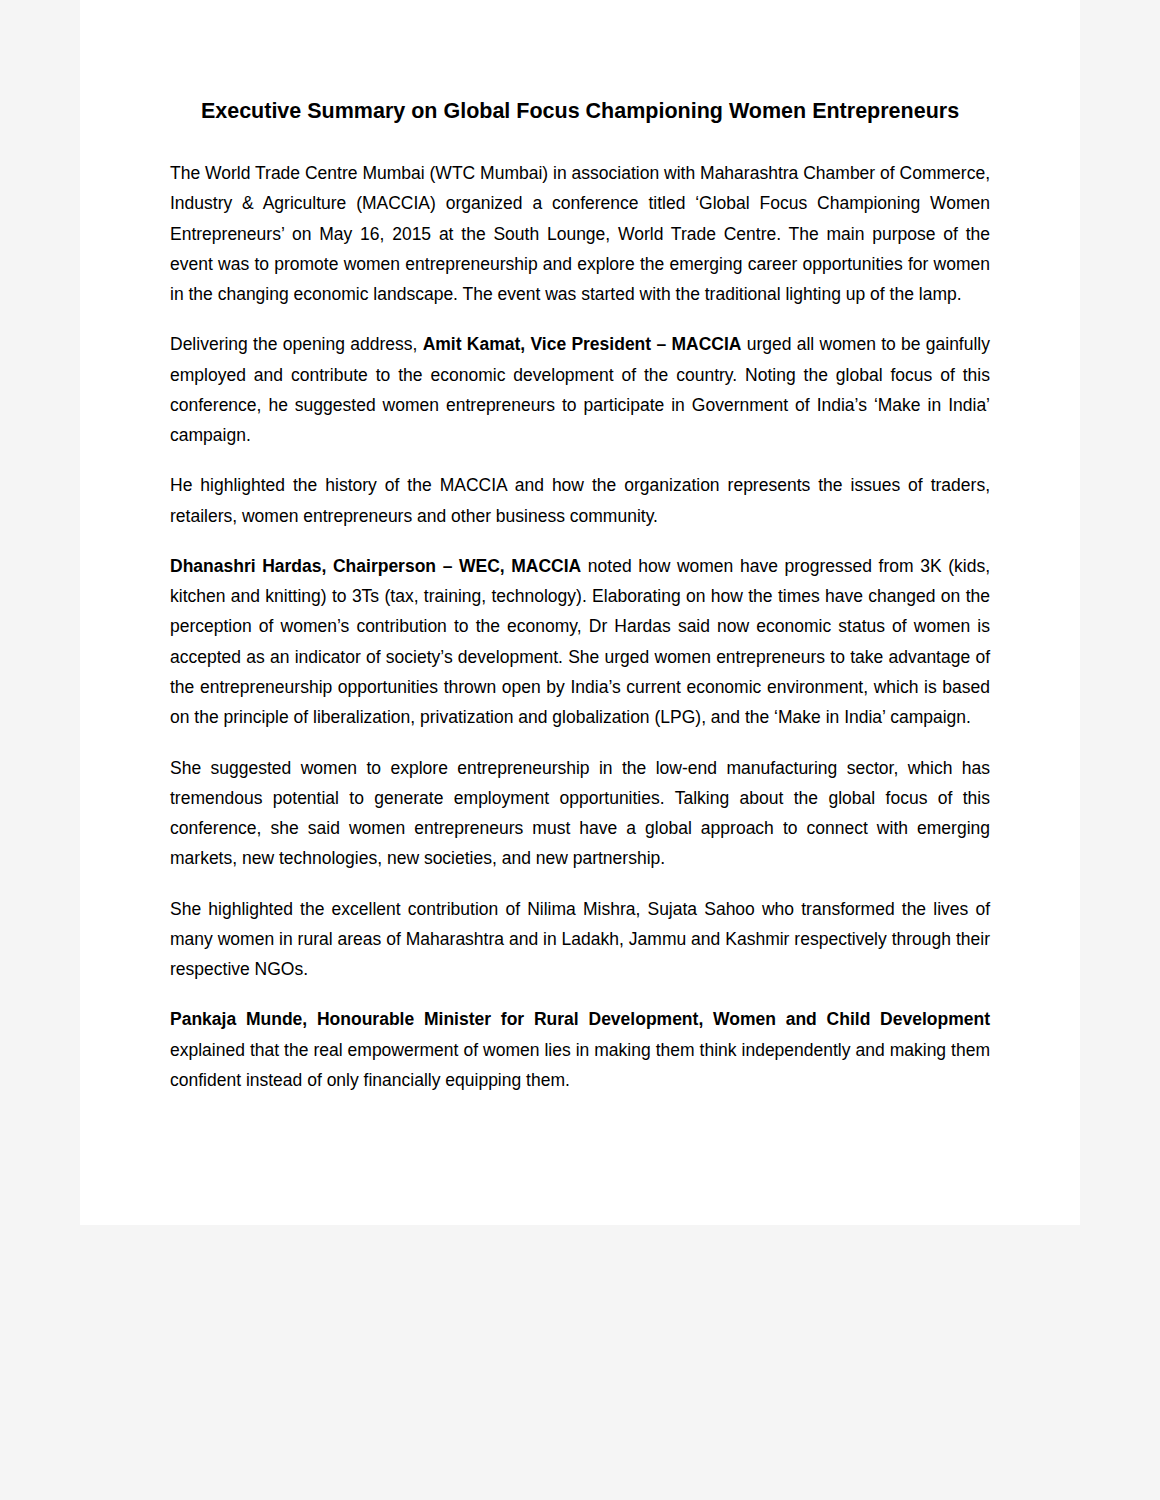Executive Summary on Global Focus Championing Women Entrepreneurs
The World Trade Centre Mumbai (WTC Mumbai) in association with Maharashtra Chamber of Commerce, Industry & Agriculture (MACCIA) organized a conference titled ‘Global Focus Championing Women Entrepreneurs’ on May 16, 2015 at the South Lounge, World Trade Centre. The main purpose of the event was to promote women entrepreneurship and explore the emerging career opportunities for women in the changing economic landscape. The event was started with the traditional lighting up of the lamp.
Delivering the opening address, Amit Kamat, Vice President – MACCIA urged all women to be gainfully employed and contribute to the economic development of the country. Noting the global focus of this conference, he suggested women entrepreneurs to participate in Government of India’s ‘Make in India’ campaign.
He highlighted the history of the MACCIA and how the organization represents the issues of traders, retailers, women entrepreneurs and other business community.
Dhanashri Hardas, Chairperson – WEC, MACCIA noted how women have progressed from 3K (kids, kitchen and knitting) to 3Ts (tax, training, technology). Elaborating on how the times have changed on the perception of women’s contribution to the economy, Dr Hardas said now economic status of women is accepted as an indicator of society’s development. She urged women entrepreneurs to take advantage of the entrepreneurship opportunities thrown open by India’s current economic environment, which is based on the principle of liberalization, privatization and globalization (LPG), and the ‘Make in India’ campaign.
She suggested women to explore entrepreneurship in the low-end manufacturing sector, which has tremendous potential to generate employment opportunities. Talking about the global focus of this conference, she said women entrepreneurs must have a global approach to connect with emerging markets, new technologies, new societies, and new partnership.
She highlighted the excellent contribution of Nilima Mishra, Sujata Sahoo who transformed the lives of many women in rural areas of Maharashtra and in Ladakh, Jammu and Kashmir respectively through their respective NGOs.
Pankaja Munde, Honourable Minister for Rural Development, Women and Child Development explained that the real empowerment of women lies in making them think independently and making them confident instead of only financially equipping them.